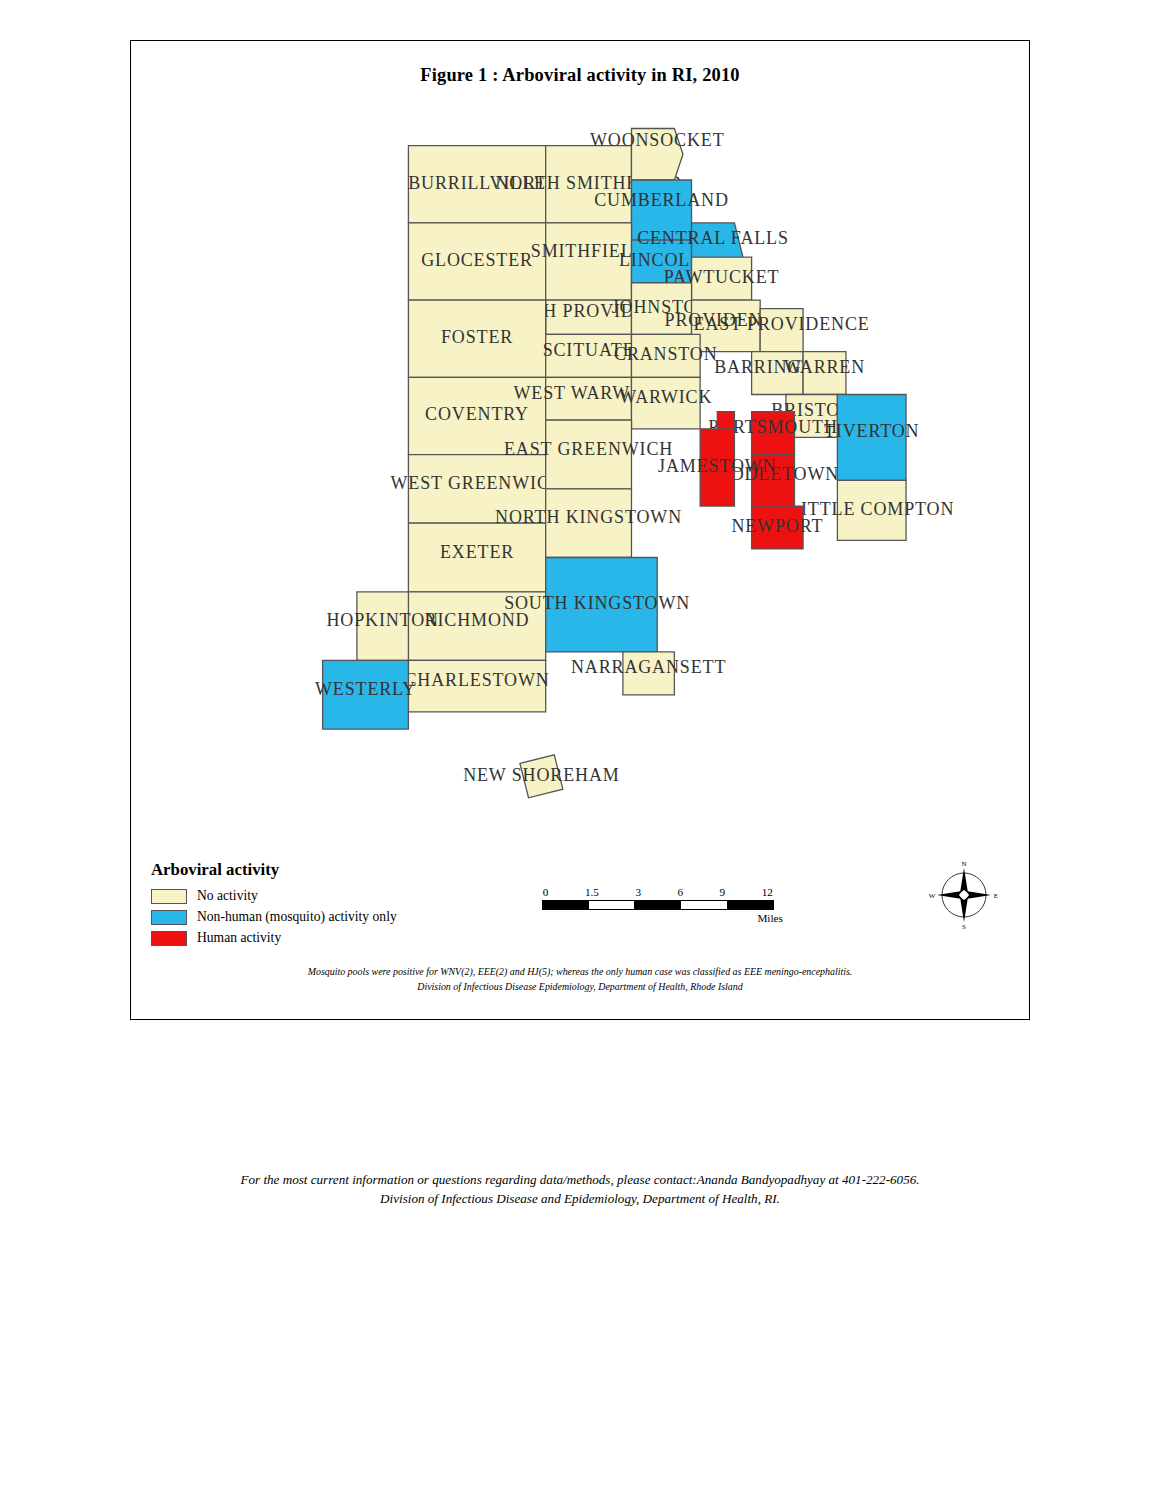Figure 1 : Arboviral activity in RI, 2010
BURRILLVILLE NORTH SMITHFIELD WOONSOCKET CUMBERLAND GLOCESTER SMITHFIELD LINCOLN CENTRAL FALLS PAWTUCKET NORTH PROVIDENCE JOHNSTON PROVIDENCE EAST PROVIDENCE FOSTER SCITUATE CRANSTON COVENTRY WEST WARWICK WARWICK WEST GREENWICH EAST GREENWICH EXETER NORTH KINGSTOWN RICHMOND SOUTH KINGSTOWN HOPKINTON CHARLESTOWN WESTERLY NARRAGANSETT BARRINGTON WARREN BRISTOL TIVERTON LITTLE COMPTON PORTSMOUTH MIDDLETOWN NEWPORT JAMESTOWN NEW SHOREHAM
Arboviral activity
No activity
Non-human (mosquito) activity only
Human activity
01.536912
Miles
N S W E
Mosquito pools were positive for WNV(2), EEE(2) and HJ(5); whereas the only human case was classified as EEE meningo-encephalitis.
Division of Infectious Disease Epidemiology, Department of Health, Rhode Island
For the most current information or questions regarding data/methods, please contact:Ananda Bandyopadhyay at 401-222-6056.
Division of Infectious Disease and Epidemiology, Department of Health, RI.